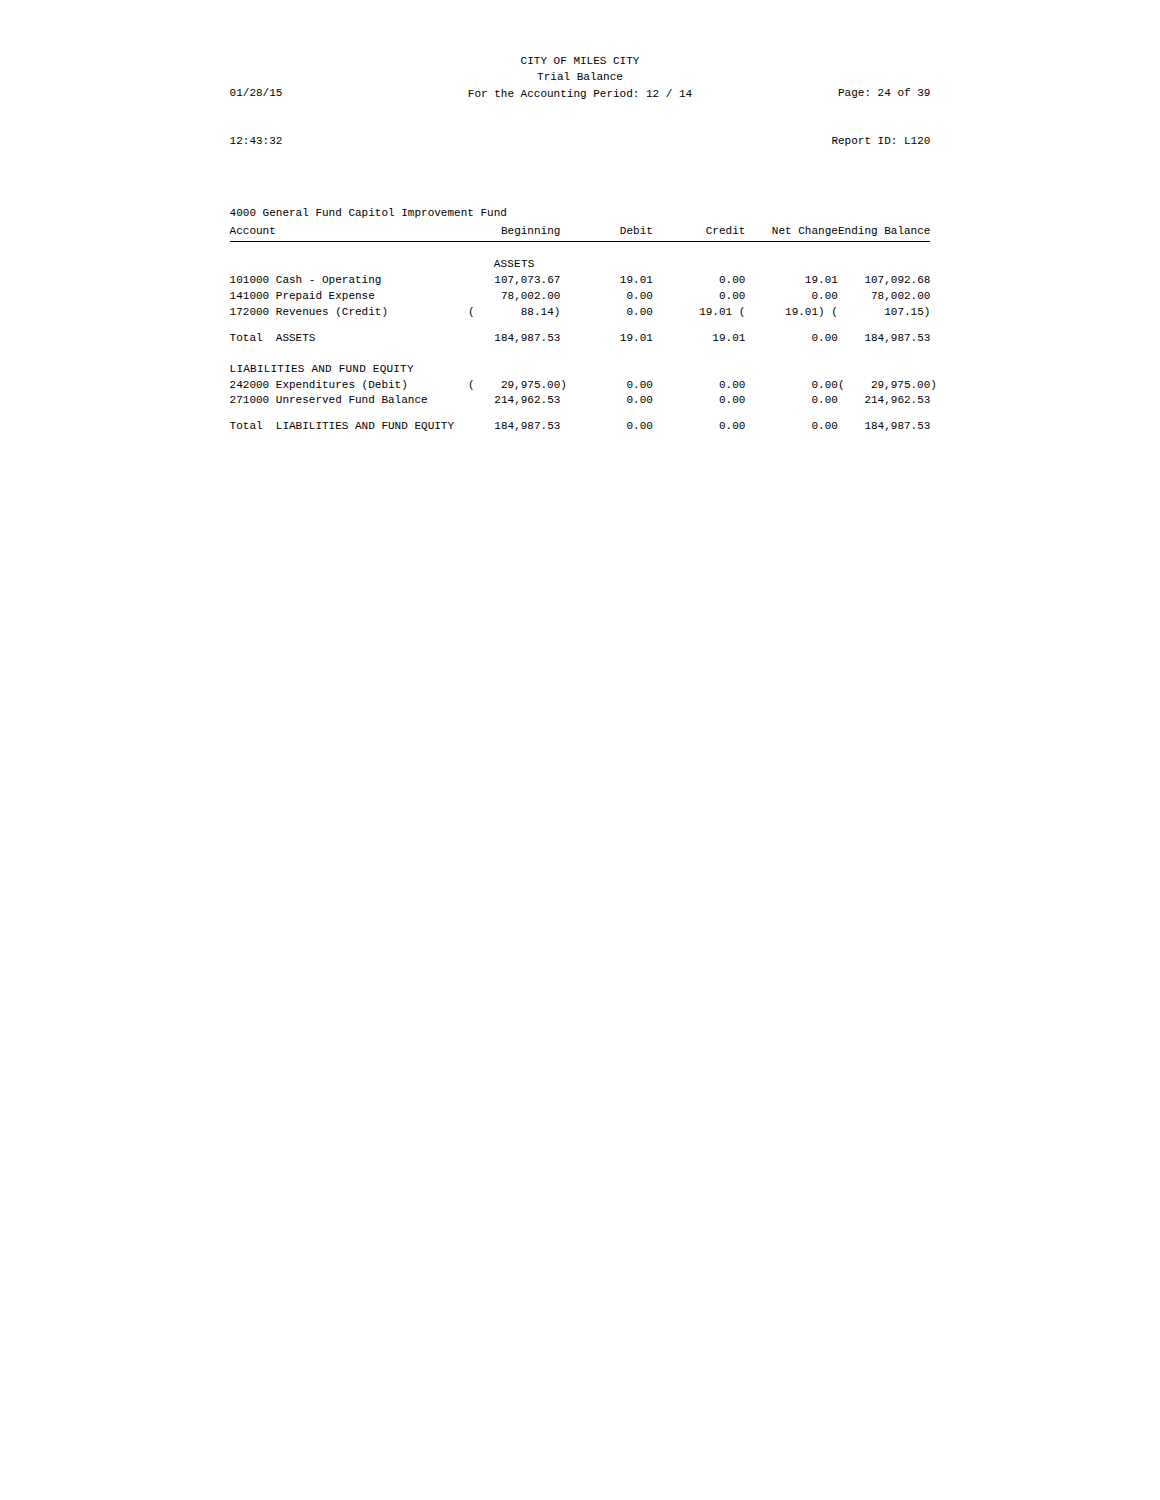01/28/15
12:43:32
CITY OF MILES CITY
Trial Balance
For the Accounting Period: 12 / 14
Page: 24 of 39
Report ID: L120
4000 General Fund Capitol Improvement Fund
| Account | Beginning | Debit | Credit | Net Change | Ending Balance |
| --- | --- | --- | --- | --- | --- |
| | ASSETS | | | | |
| 101000 Cash - Operating | 107,073.67 | 19.01 | 0.00 | 19.01 | 107,092.68 |
| 141000 Prepaid Expense | 78,002.00 | 0.00 | 0.00 | 0.00 | 78,002.00 |
| 172000 Revenues (Credit) | ( 88.14) | 0.00 | 19.01 ( | 19.01) ( | 107.15) |
| Total ASSETS | 184,987.53 | 19.01 | 19.01 | 0.00 | 184,987.53 |
| LIABILITIES AND FUND EQUITY | | | | | |
| 242000 Expenditures (Debit) | ( 29,975.00) | 0.00 | 0.00 | 0.00 | ( 29,975.00) |
| 271000 Unreserved Fund Balance | 214,962.53 | 0.00 | 0.00 | 0.00 | 214,962.53 |
| Total LIABILITIES AND FUND EQUITY | 184,987.53 | 0.00 | 0.00 | 0.00 | 184,987.53 |